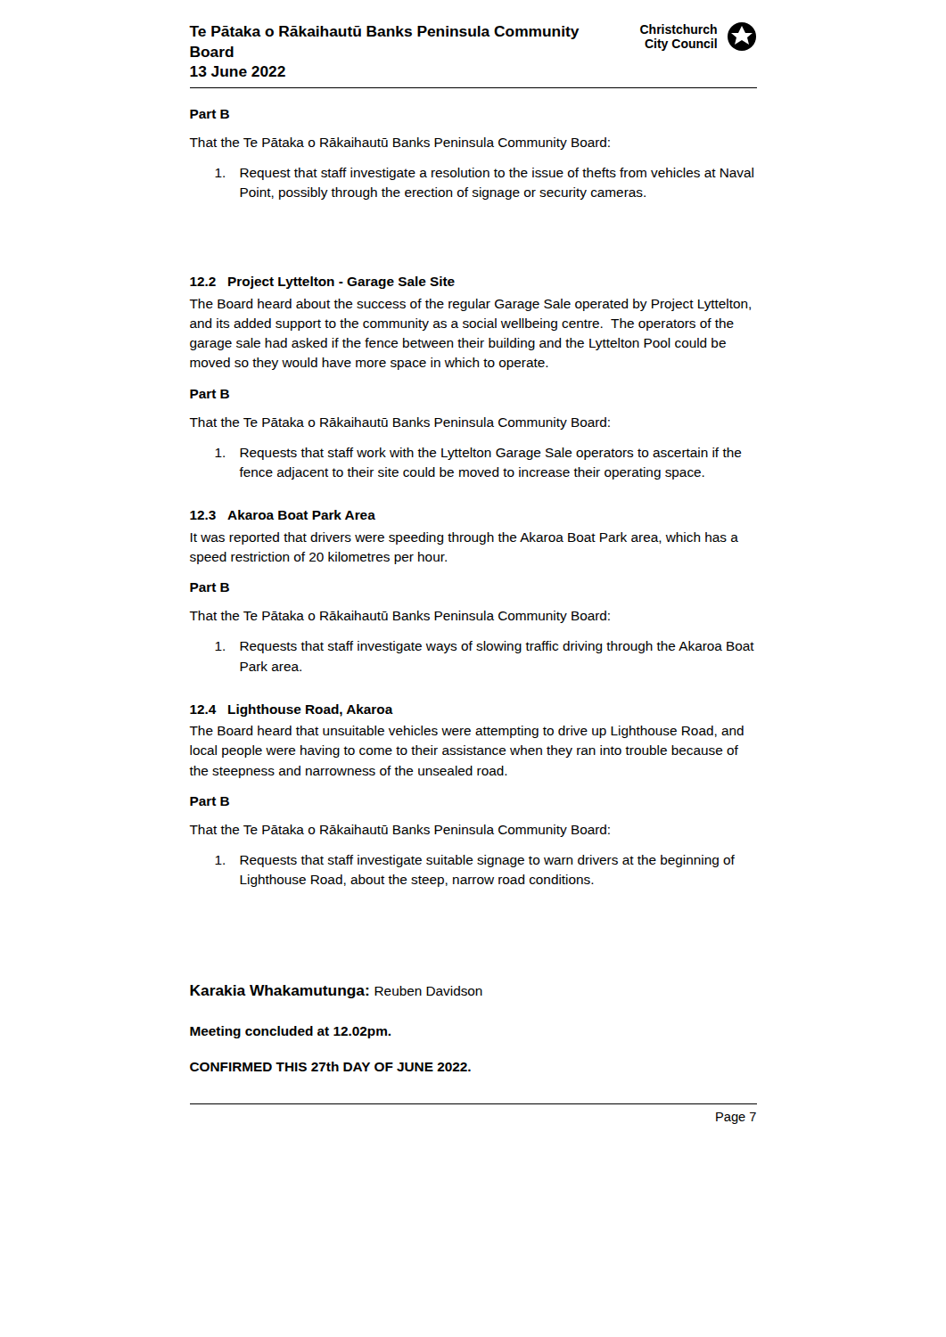Te Pātaka o Rākaihautū Banks Peninsula Community Board
13 June 2022
Christchurch City Council
Part B
That the Te Pātaka o Rākaihautū Banks Peninsula Community Board:
Request that staff investigate a resolution to the issue of thefts from vehicles at Naval Point, possibly through the erection of signage or security cameras.
12.2 Project Lyttelton - Garage Sale Site
The Board heard about the success of the regular Garage Sale operated by Project Lyttelton, and its added support to the community as a social wellbeing centre. The operators of the garage sale had asked if the fence between their building and the Lyttelton Pool could be moved so they would have more space in which to operate.
Part B
That the Te Pātaka o Rākaihautū Banks Peninsula Community Board:
Requests that staff work with the Lyttelton Garage Sale operators to ascertain if the fence adjacent to their site could be moved to increase their operating space.
12.3 Akaroa Boat Park Area
It was reported that drivers were speeding through the Akaroa Boat Park area, which has a speed restriction of 20 kilometres per hour.
Part B
That the Te Pātaka o Rākaihautū Banks Peninsula Community Board:
Requests that staff investigate ways of slowing traffic driving through the Akaroa Boat Park area.
12.4 Lighthouse Road, Akaroa
The Board heard that unsuitable vehicles were attempting to drive up Lighthouse Road, and local people were having to come to their assistance when they ran into trouble because of the steepness and narrowness of the unsealed road.
Part B
That the Te Pātaka o Rākaihautū Banks Peninsula Community Board:
Requests that staff investigate suitable signage to warn drivers at the beginning of Lighthouse Road, about the steep, narrow road conditions.
Karakia Whakamutunga: Reuben Davidson
Meeting concluded at 12.02pm.
CONFIRMED THIS 27th DAY OF JUNE 2022.
Page 7